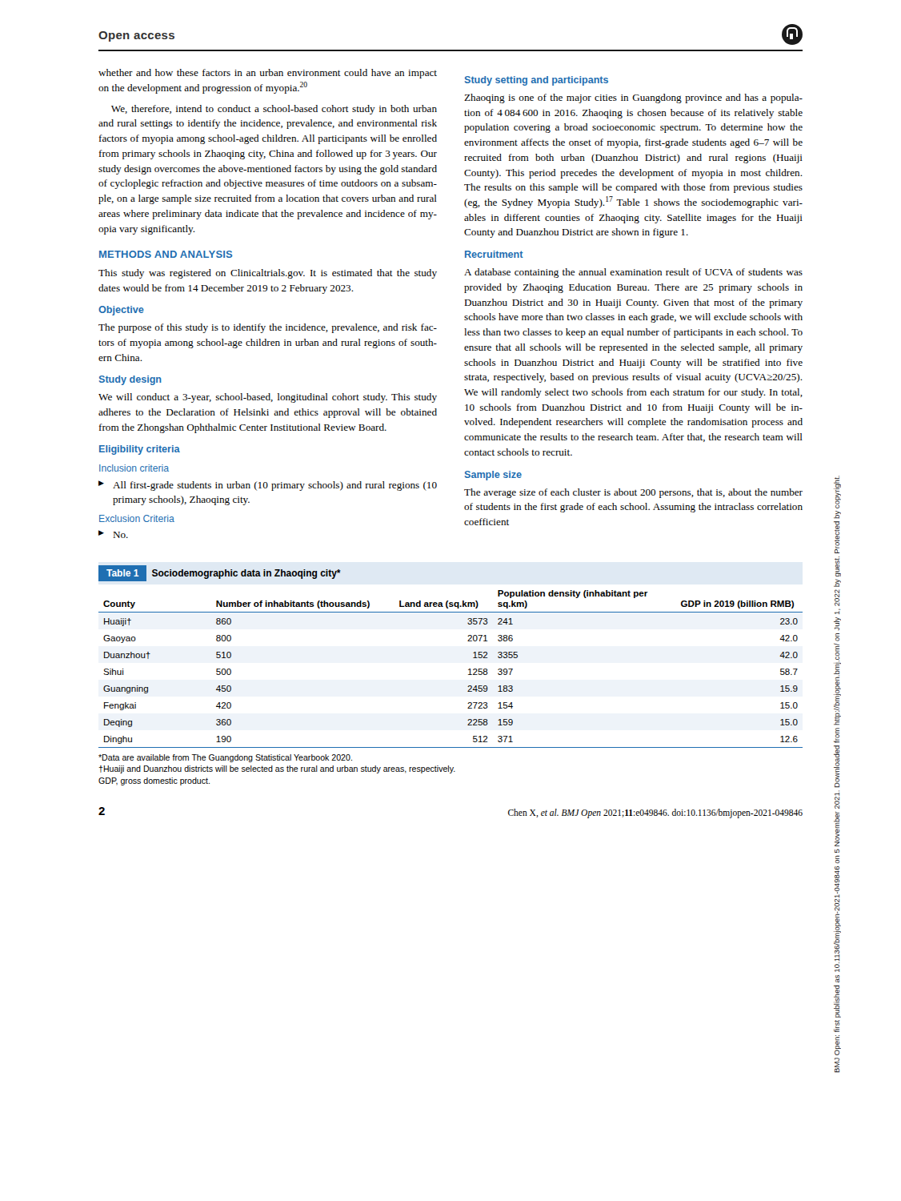BMJ Open: first published as 10.1136/bmjopen-2021-049846 on 5 November 2021. Downloaded from http://bmjopen.bmj.com/ on July 1, 2022 by guest. Protected by copyright.
Open access
whether and how these factors in an urban environment could have an impact on the development and progression of myopia.20
We, therefore, intend to conduct a school-based cohort study in both urban and rural settings to identify the incidence, prevalence, and environmental risk factors of myopia among school-aged children. All participants will be enrolled from primary schools in Zhaoqing city, China and followed up for 3 years. Our study design overcomes the above-mentioned factors by using the gold standard of cycloplegic refraction and objective measures of time outdoors on a subsample, on a large sample size recruited from a location that covers urban and rural areas where preliminary data indicate that the prevalence and incidence of myopia vary significantly.
Methods and analysis
This study was registered on Clinicaltrials.gov. It is estimated that the study dates would be from 14 December 2019 to 2 February 2023.
Objective
The purpose of this study is to identify the incidence, prevalence, and risk factors of myopia among school-age children in urban and rural regions of southern China.
Study design
We will conduct a 3-year, school-based, longitudinal cohort study. This study adheres to the Declaration of Helsinki and ethics approval will be obtained from the Zhongshan Ophthalmic Center Institutional Review Board.
Eligibility criteria
Inclusion criteria
All first-grade students in urban (10 primary schools) and rural regions (10 primary schools), Zhaoqing city.
Exclusion Criteria
No.
Study setting and participants
Zhaoqing is one of the major cities in Guangdong province and has a population of 4 084 600 in 2016. Zhaoqing is chosen because of its relatively stable population covering a broad socioeconomic spectrum. To determine how the environment affects the onset of myopia, first-grade students aged 6–7 will be recruited from both urban (Duanzhou District) and rural regions (Huaiji County). This period precedes the development of myopia in most children. The results on this sample will be compared with those from previous studies (eg, the Sydney Myopia Study).17 Table 1 shows the sociodemographic variables in different counties of Zhaoqing city. Satellite images for the Huaiji County and Duanzhou District are shown in figure 1.
Recruitment
A database containing the annual examination result of UCVA of students was provided by Zhaoqing Education Bureau. There are 25 primary schools in Duanzhou District and 30 in Huaiji County. Given that most of the primary schools have more than two classes in each grade, we will exclude schools with less than two classes to keep an equal number of participants in each school. To ensure that all schools will be represented in the selected sample, all primary schools in Duanzhou District and Huaiji County will be stratified into five strata, respectively, based on previous results of visual acuity (UCVA≥20/25). We will randomly select two schools from each stratum for our study. In total, 10 schools from Duanzhou District and 10 from Huaiji County will be involved. Independent researchers will complete the randomisation process and communicate the results to the research team. After that, the research team will contact schools to recruit.
Sample size
The average size of each cluster is about 200 persons, that is, about the number of students in the first grade of each school. Assuming the intraclass correlation coefficient
Table 1 Sociodemographic data in Zhaoqing city*
| County | Number of inhabitants (thousands) | Land area (sq.km) | Population density (inhabitant per sq.km) | GDP in 2019 (billion RMB) |
| --- | --- | --- | --- | --- |
| Huaiji† | 860 | 3573 | 241 | 23.0 |
| Gaoyao | 800 | 2071 | 386 | 42.0 |
| Duanzhou† | 510 | 152 | 3355 | 42.0 |
| Sihui | 500 | 1258 | 397 | 58.7 |
| Guangning | 450 | 2459 | 183 | 15.9 |
| Fengkai | 420 | 2723 | 154 | 15.0 |
| Deqing | 360 | 2258 | 159 | 15.0 |
| Dinghu | 190 | 512 | 371 | 12.6 |
*Data are available from The Guangdong Statistical Yearbook 2020.
†Huaiji and Duanzhou districts will be selected as the rural and urban study areas, respectively.
GDP, gross domestic product.
2
Chen X, et al. BMJ Open 2021;11:e049846. doi:10.1136/bmjopen-2021-049846